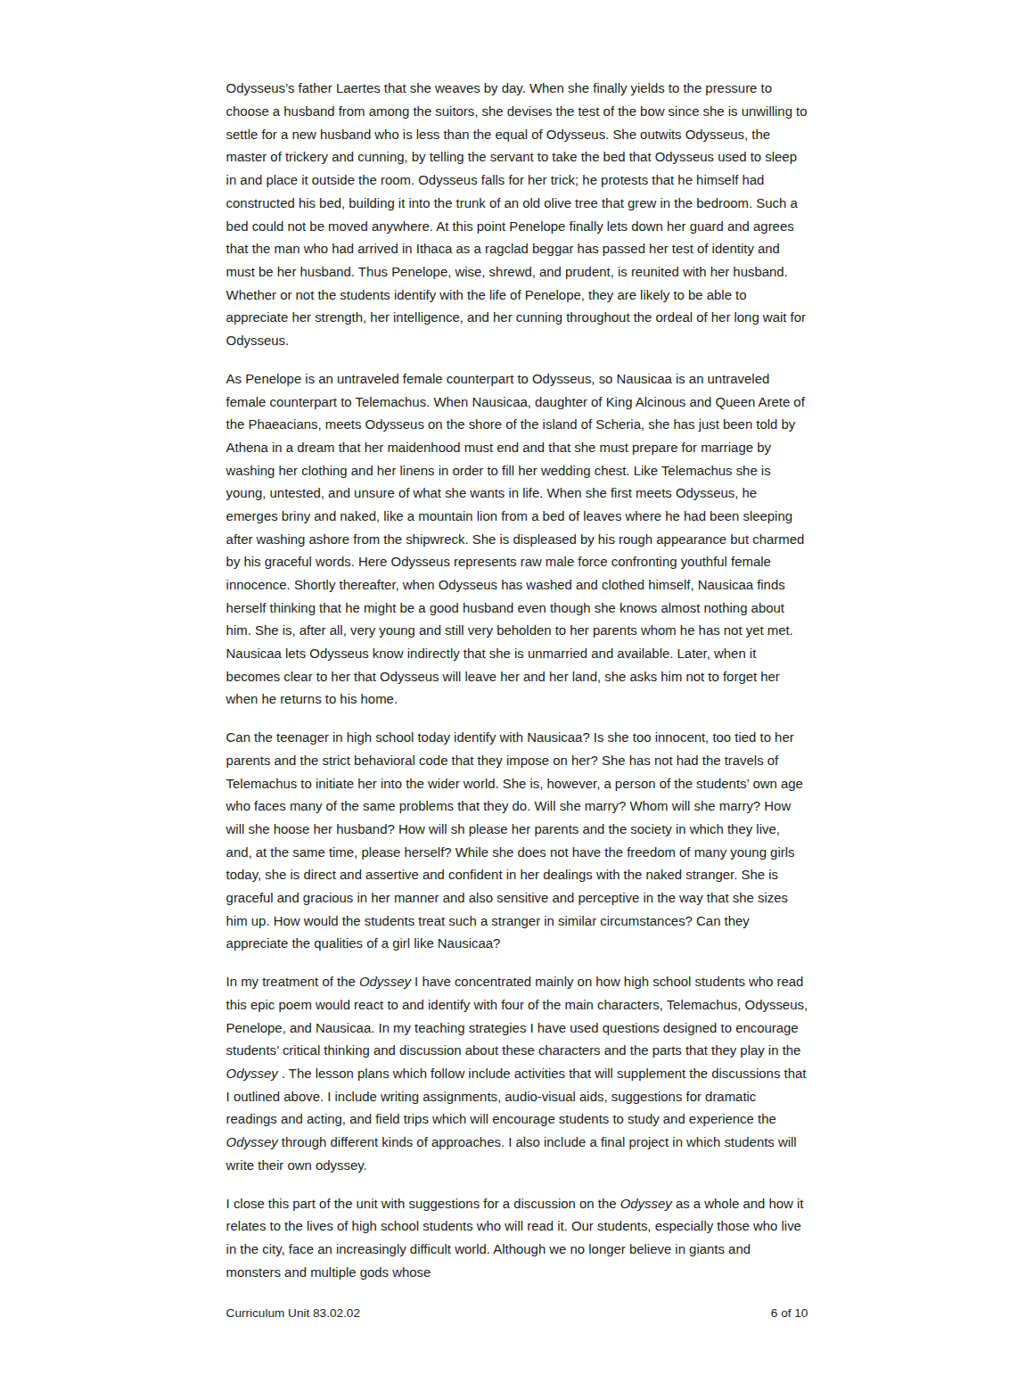Odysseus’s father Laertes that she weaves by day. When she finally yields to the pressure to choose a husband from among the suitors, she devises the test of the bow since she is unwilling to settle for a new husband who is less than the equal of Odysseus. She outwits Odysseus, the master of trickery and cunning, by telling the servant to take the bed that Odysseus used to sleep in and place it outside the room. Odysseus falls for her trick; he protests that he himself had constructed his bed, building it into the trunk of an old olive tree that grew in the bedroom. Such a bed could not be moved anywhere. At this point Penelope finally lets down her guard and agrees that the man who had arrived in Ithaca as a ragclad beggar has passed her test of identity and must be her husband. Thus Penelope, wise, shrewd, and prudent, is reunited with her husband. Whether or not the students identify with the life of Penelope, they are likely to be able to appreciate her strength, her intelligence, and her cunning throughout the ordeal of her long wait for Odysseus.
As Penelope is an untraveled female counterpart to Odysseus, so Nausicaa is an untraveled female counterpart to Telemachus. When Nausicaa, daughter of King Alcinous and Queen Arete of the Phaeacians, meets Odysseus on the shore of the island of Scheria, she has just been told by Athena in a dream that her maidenhood must end and that she must prepare for marriage by washing her clothing and her linens in order to fill her wedding chest. Like Telemachus she is young, untested, and unsure of what she wants in life. When she first meets Odysseus, he emerges briny and naked, like a mountain lion from a bed of leaves where he had been sleeping after washing ashore from the shipwreck. She is displeased by his rough appearance but charmed by his graceful words. Here Odysseus represents raw male force confronting youthful female innocence. Shortly thereafter, when Odysseus has washed and clothed himself, Nausicaa finds herself thinking that he might be a good husband even though she knows almost nothing about him. She is, after all, very young and still very beholden to her parents whom he has not yet met. Nausicaa lets Odysseus know indirectly that she is unmarried and available. Later, when it becomes clear to her that Odysseus will leave her and her land, she asks him not to forget her when he returns to his home.
Can the teenager in high school today identify with Nausicaa? Is she too innocent, too tied to her parents and the strict behavioral code that they impose on her? She has not had the travels of Telemachus to initiate her into the wider world. She is, however, a person of the students’ own age who faces many of the same problems that they do. Will she marry? Whom will she marry? How will she hoose her husband? How will sh please her parents and the society in which they live, and, at the same time, please herself? While she does not have the freedom of many young girls today, she is direct and assertive and confident in her dealings with the naked stranger. She is graceful and gracious in her manner and also sensitive and perceptive in the way that she sizes him up. How would the students treat such a stranger in similar circumstances? Can they appreciate the qualities of a girl like Nausicaa?
In my treatment of the Odyssey I have concentrated mainly on how high school students who read this epic poem would react to and identify with four of the main characters, Telemachus, Odysseus, Penelope, and Nausicaa. In my teaching strategies I have used questions designed to encourage students’ critical thinking and discussion about these characters and the parts that they play in the Odyssey . The lesson plans which follow include activities that will supplement the discussions that I outlined above. I include writing assignments, audio-visual aids, suggestions for dramatic readings and acting, and field trips which will encourage students to study and experience the Odyssey through different kinds of approaches. I also include a final project in which students will write their own odyssey.
I close this part of the unit with suggestions for a discussion on the Odyssey as a whole and how it relates to the lives of high school students who will read it. Our students, especially those who live in the city, face an increasingly difficult world. Although we no longer believe in giants and monsters and multiple gods whose
Curriculum Unit 83.02.02 6 of 10